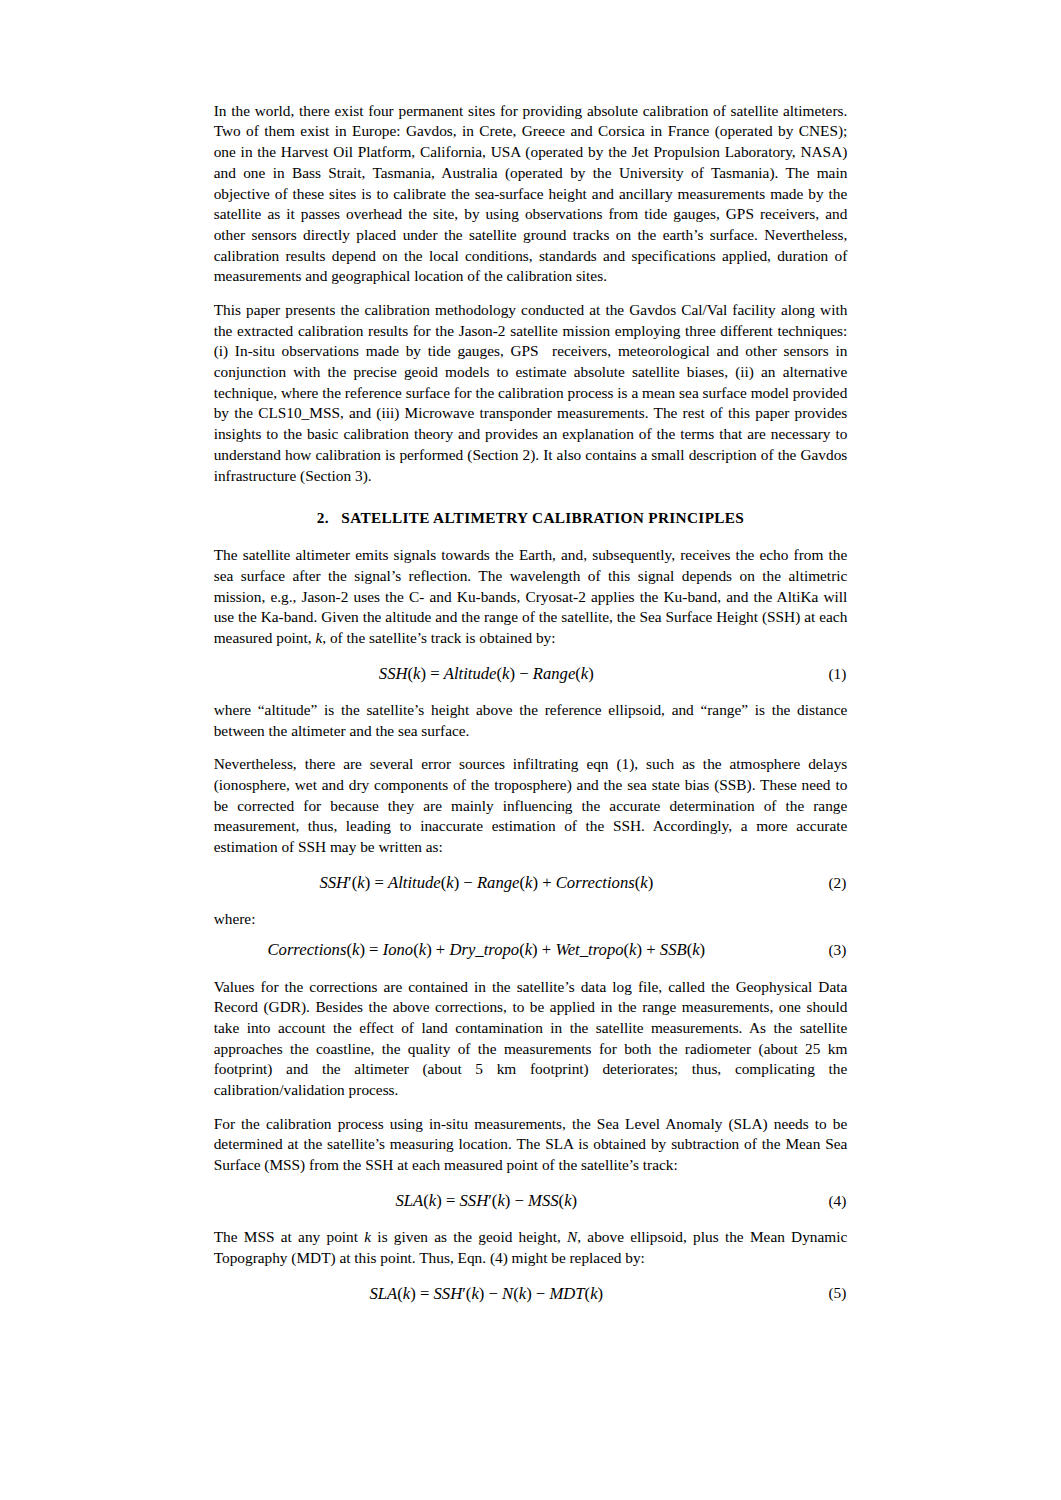In the world, there exist four permanent sites for providing absolute calibration of satellite altimeters. Two of them exist in Europe: Gavdos, in Crete, Greece and Corsica in France (operated by CNES); one in the Harvest Oil Platform, California, USA (operated by the Jet Propulsion Laboratory, NASA) and one in Bass Strait, Tasmania, Australia (operated by the University of Tasmania). The main objective of these sites is to calibrate the sea-surface height and ancillary measurements made by the satellite as it passes overhead the site, by using observations from tide gauges, GPS receivers, and other sensors directly placed under the satellite ground tracks on the earth’s surface. Nevertheless, calibration results depend on the local conditions, standards and specifications applied, duration of measurements and geographical location of the calibration sites.
This paper presents the calibration methodology conducted at the Gavdos Cal/Val facility along with the extracted calibration results for the Jason-2 satellite mission employing three different techniques: (i) In-situ observations made by tide gauges, GPS receivers, meteorological and other sensors in conjunction with the precise geoid models to estimate absolute satellite biases, (ii) an alternative technique, where the reference surface for the calibration process is a mean sea surface model provided by the CLS10_MSS, and (iii) Microwave transponder measurements. The rest of this paper provides insights to the basic calibration theory and provides an explanation of the terms that are necessary to understand how calibration is performed (Section 2). It also contains a small description of the Gavdos infrastructure (Section 3).
2. SATELLITE ALTIMETRY CALIBRATION PRINCIPLES
The satellite altimeter emits signals towards the Earth, and, subsequently, receives the echo from the sea surface after the signal’s reflection. The wavelength of this signal depends on the altimetric mission, e.g., Jason-2 uses the C- and Ku-bands, Cryosat-2 applies the Ku-band, and the AltiKa will use the Ka-band. Given the altitude and the range of the satellite, the Sea Surface Height (SSH) at each measured point, k, of the satellite’s track is obtained by:
| SSH ( k ) = Altitude ( k ) − Range ( k ) | (1) |
where “altitude” is the satellite’s height above the reference ellipsoid, and “range” is the distance between the altimeter and the sea surface.
Nevertheless, there are several error sources infiltrating eqn (1), such as the atmosphere delays (ionosphere, wet and dry components of the troposphere) and the sea state bias (SSB). These need to be corrected for because they are mainly influencing the accurate determination of the range measurement, thus, leading to inaccurate estimation of the SSH. Accordingly, a more accurate estimation of SSH may be written as:
| SSH ′( k ) = Altitude ( k ) − Range ( k ) + Corrections ( k ) | (2) |
where:
| Corrections ( k ) = Iono ( k ) + Dry _ tropo ( k ) + Wet _ tropo ( k ) + SSB ( k ) | (3) |
Values for the corrections are contained in the satellite’s data log file, called the Geophysical Data Record (GDR). Besides the above corrections, to be applied in the range measurements, one should take into account the effect of land contamination in the satellite measurements. As the satellite approaches the coastline, the quality of the measurements for both the radiometer (about 25 km footprint) and the altimeter (about 5 km footprint) deteriorates; thus, complicating the calibration/validation process.
For the calibration process using in-situ measurements, the Sea Level Anomaly (SLA) needs to be determined at the satellite’s measuring location. The SLA is obtained by subtraction of the Mean Sea Surface (MSS) from the SSH at each measured point of the satellite’s track:
| SLA ( k ) = SSH ′( k ) − MSS ( k ) | (4) |
The MSS at any point k is given as the geoid height, N, above ellipsoid, plus the Mean Dynamic Topography (MDT) at this point. Thus, Eqn. (4) might be replaced by:
| SLA ( k ) = SSH ′( k ) − N ( k ) − MDT ( k ) | (5) |